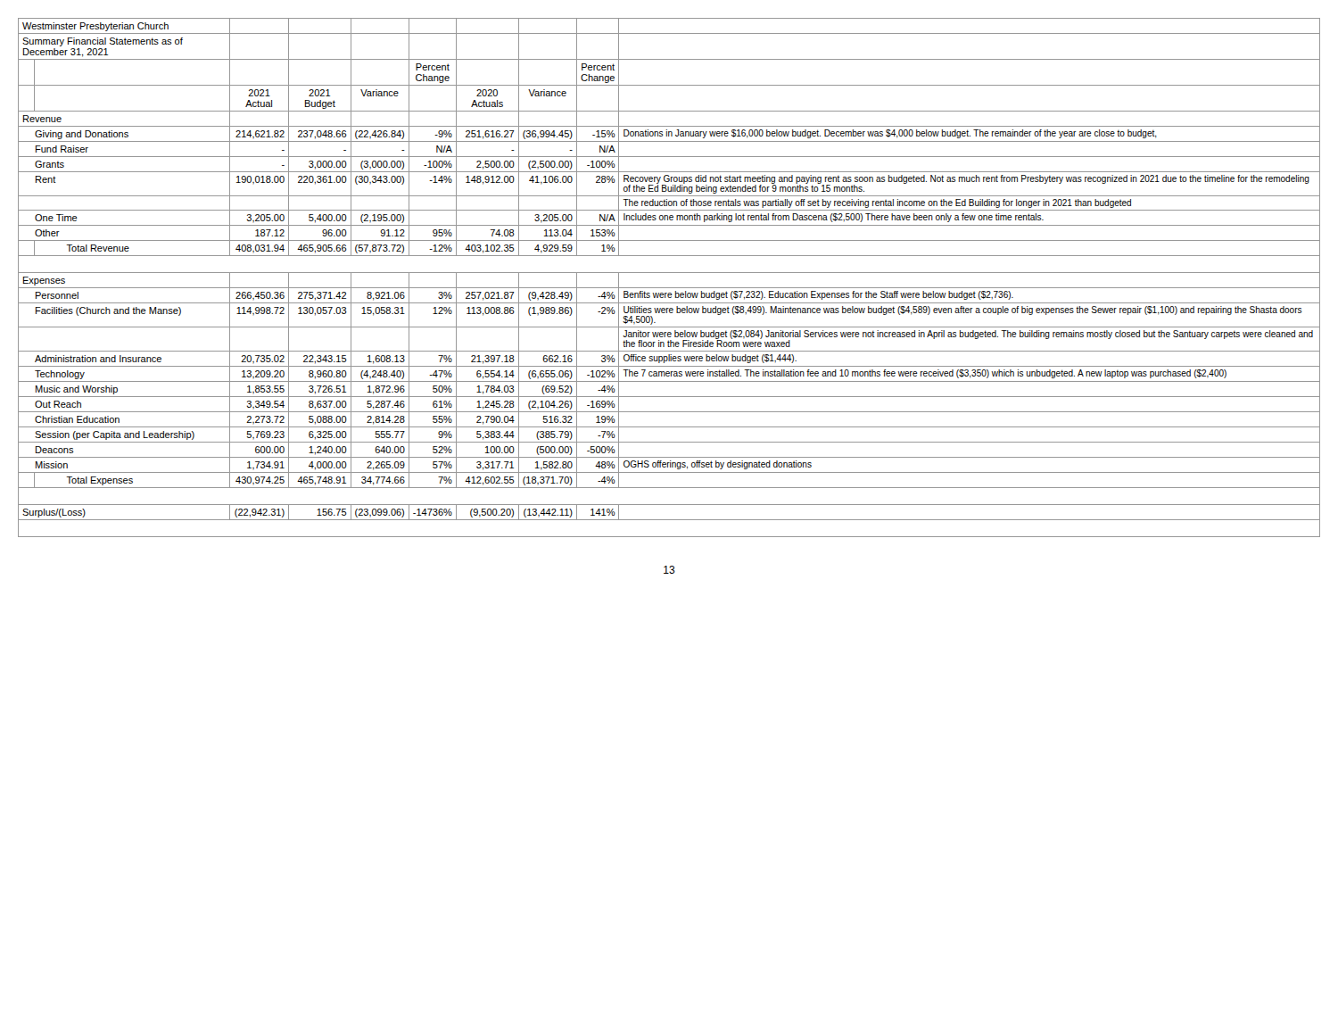| Westminster Presbyterian Church | | | | | | | | |
| Summary Financial Statements as of December 31, 2021 | | | | | | | | |
| | | | | | Percent Change | | | Percent Change | |
| | | 2021 Actual | 2021 Budget | Variance | | 2020 Actuals | Variance | | |
| Revenue | | | | | | | | |
| Giving and Donations | 214,621.82 | 237,048.66 | (22,426.84) | -9% | 251,616.27 | (36,994.45) | -15% | Donations in January were $16,000 below budget. December was $4,000 below budget. The remainder of the year are close to budget, |
| Fund Raiser | - | - | - | N/A | - | - | N/A | |
| Grants | - | 3,000.00 | (3,000.00) | -100% | 2,500.00 | (2,500.00) | -100% | |
| Rent | 190,018.00 | 220,361.00 | (30,343.00) | -14% | 148,912.00 | 41,106.00 | 28% | Recovery Groups did not start meeting and paying rent as soon as budgeted. Not as much rent from Presbytery was recognized in 2021 due to the timeline for the remodeling of the Ed Building being extended for 9 months to 15 months. |
| | | | | | | | | The reduction of those rentals was partially off set by receiving rental income on the Ed Building for longer in 2021 than budgeted |
| One Time | 3,205.00 | 5,400.00 | (2,195.00) | | | 3,205.00 | N/A | Includes one month parking lot rental from Dascena ($2,500) There have been only a few one time rentals. |
| Other | 187.12 | 96.00 | 91.12 | 95% | 74.08 | 113.04 | 153% | |
| | Total Revenue | 408,031.94 | 465,905.66 | (57,873.72) | -12% | 403,102.35 | 4,929.59 | 1% | |
| Expenses | | | | | | | | |
| Personnel | 266,450.36 | 275,371.42 | 8,921.06 | 3% | 257,021.87 | (9,428.49) | -4% | Benfits were below budget ($7,232). Education Expenses for the Staff were below budget ($2,736). |
| Facilities (Church and the Manse) | 114,998.72 | 130,057.03 | 15,058.31 | 12% | 113,008.86 | (1,989.86) | -2% | Utilities were below budget ($8,499). Maintenance was below budget ($4,589) even after a couple of big expenses the Sewer repair ($1,100) and repairing the Shasta doors $4,500). |
| | | | | | | | | Janitor were below budget ($2,084) Janitorial Services were not increased in April as budgeted. The building remains mostly closed but the Santuary carpets were cleaned and the floor in the Fireside Room were waxed |
| Administration and Insurance | 20,735.02 | 22,343.15 | 1,608.13 | 7% | 21,397.18 | 662.16 | 3% | Office supplies were below budget ($1,444). |
| Technology | 13,209.20 | 8,960.80 | (4,248.40) | -47% | 6,554.14 | (6,655.06) | -102% | The 7 cameras were installed. The installation fee and 10 months fee were received ($3,350) which is unbudgeted. A new laptop was purchased ($2,400) |
| Music and Worship | 1,853.55 | 3,726.51 | 1,872.96 | 50% | 1,784.03 | (69.52) | -4% | |
| Out Reach | 3,349.54 | 8,637.00 | 5,287.46 | 61% | 1,245.28 | (2,104.26) | -169% | |
| Christian Education | 2,273.72 | 5,088.00 | 2,814.28 | 55% | 2,790.04 | 516.32 | 19% | |
| Session (per Capita and Leadership) | 5,769.23 | 6,325.00 | 555.77 | 9% | 5,383.44 | (385.79) | -7% | |
| Deacons | 600.00 | 1,240.00 | 640.00 | 52% | 100.00 | (500.00) | -500% | |
| Mission | 1,734.91 | 4,000.00 | 2,265.09 | 57% | 3,317.71 | 1,582.80 | 48% | OGHS offerings, offset by designated donations |
| | Total Expenses | 430,974.25 | 465,748.91 | 34,774.66 | 7% | 412,602.55 | (18,371.70) | -4% | |
| Surplus/(Loss) | (22,942.31) | 156.75 | (23,099.06) | -14736% | (9,500.20) | (13,442.11) | 141% | |
13